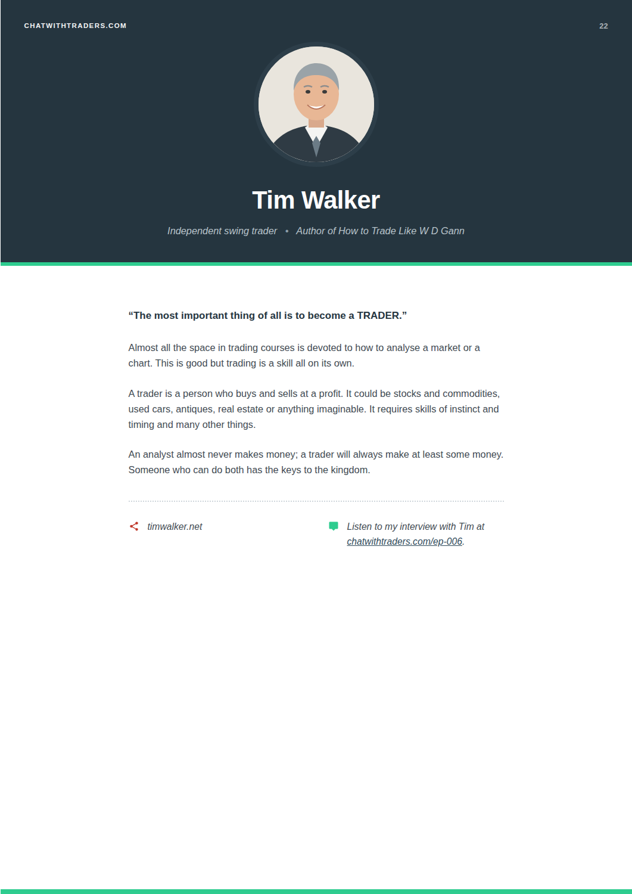chatwithtraders.com
22
Tim Walker
Independent swing trader • Author of How to Trade Like W D Gann
“The most important thing of all is to become a TRADER.”
Almost all the space in trading courses is devoted to how to analyse a market or a chart. This is good but trading is a skill all on its own.
A trader is a person who buys and sells at a profit. It could be stocks and commodities, used cars, antiques, real estate or anything imaginable. It requires skills of instinct and timing and many other things.
An analyst almost never makes money; a trader will always make at least some money. Someone who can do both has the keys to the kingdom.
timwalker.net
Listen to my interview with Tim at chatwithtraders.com/ep-006.